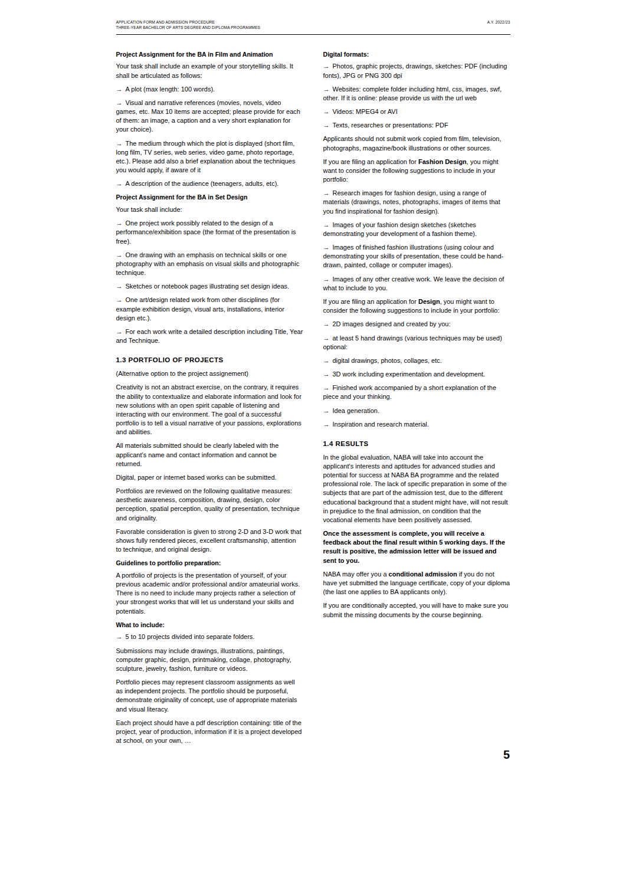Application form and admission procedure
Three-year Bachelor of Arts Degree and Diploma Programmes
A.Y. 2022/23
Project Assignment for the BA in Film and Animation
Your task shall include an example of your storytelling skills. It shall be articulated as follows:
A plot (max length: 100 words).
Visual and narrative references (movies, novels, video games, etc. Max 10 items are accepted; please provide for each of them: an image, a caption and a very short explanation for your choice).
The medium through which the plot is displayed (short film, long film, TV series, web series, video game, photo reportage, etc.). Please add also a brief explanation about the techniques you would apply, if aware of it
A description of the audience (teenagers, adults, etc).
Project Assignment for the BA in Set Design
Your task shall include:
One project work possibly related to the design of a performance/exhibition space (the format of the presentation is free).
One drawing with an emphasis on technical skills or one photography with an emphasis on visual skills and photographic technique.
Sketches or notebook pages illustrating set design ideas.
One art/design related work from other disciplines (for example exhibition design, visual arts, installations, interior design etc.).
For each work write a detailed description including Title, Year and Technique.
1.3 Portfolio of projects
(Alternative option to the project assignement)
Creativity is not an abstract exercise, on the contrary, it requires the ability to contextualize and elaborate information and look for new solutions with an open spirit capable of listening and interacting with our environment. The goal of a successful portfolio is to tell a visual narrative of your passions, explorations and abilities.
All materials submitted should be clearly labeled with the applicant's name and contact information and cannot be returned.
Digital, paper or internet based works can be submitted.
Portfolios are reviewed on the following qualitative measures: aesthetic awareness, composition, drawing, design, color perception, spatial perception, quality of presentation, technique and originality.
Favorable consideration is given to strong 2-D and 3-D work that shows fully rendered pieces, excellent craftsmanship, attention to technique, and original design.
Guidelines to portfolio preparation:
A portfolio of projects is the presentation of yourself, of your previous academic and/or professional and/or amateurial works. There is no need to include many projects rather a selection of your strongest works that will let us understand your skills and potentials.
What to include:
5 to 10 projects divided into separate folders.
Submissions may include drawings, illustrations, paintings, computer graphic, design, printmaking, collage, photography, sculpture, jewelry, fashion, furniture or videos.
Portfolio pieces may represent classroom assignments as well as independent projects. The portfolio should be purposeful, demonstrate originality of concept, use of appropriate materials and visual literacy.
Each project should have a pdf description containing: title of the project, year of production, information if it is a project developed at school, on your own, …
Digital formats:
Photos, graphic projects, drawings, sketches: PDF (including fonts), JPG or PNG 300 dpi
Websites: complete folder including html, css, images, swf, other. If it is online: please provide us with the url web
Videos: MPEG4 or AVI
Texts, researches or presentations: PDF
Applicants should not submit work copied from film, television, photographs, magazine/book illustrations or other sources.
If you are filing an application for Fashion Design, you might want to consider the following suggestions to include in your portfolio:
Research images for fashion design, using a range of materials (drawings, notes, photographs, images of items that you find inspirational for fashion design).
Images of your fashion design sketches (sketches demonstrating your development of a fashion theme).
Images of finished fashion illustrations (using colour and demonstrating your skills of presentation, these could be hand-drawn, painted, collage or computer images).
Images of any other creative work. We leave the decision of what to include to you.
If you are filing an application for Design, you might want to consider the following suggestions to include in your portfolio:
2D images designed and created by you:
at least 5 hand drawings (various techniques may be used) optional:
digital drawings, photos, collages, etc.
3D work including experimentation and development.
Finished work accompanied by a short explanation of the piece and your thinking.
Idea generation.
Inspiration and research material.
1.4 Results
In the global evaluation, NABA will take into account the applicant's interests and aptitudes for advanced studies and potential for success at NABA BA programme and the related professional role. The lack of specific preparation in some of the subjects that are part of the admission test, due to the different educational background that a student might have, will not result in prejudice to the final admission, on condition that the vocational elements have been positively assessed.
Once the assessment is complete, you will receive a feedback about the final result within 5 working days. If the result is positive, the admission letter will be issued and sent to you.
NABA may offer you a conditional admission if you do not have yet submitted the language certificate, copy of your diploma (the last one applies to BA applicants only).
If you are conditionally accepted, you will have to make sure you submit the missing documents by the course beginning.
5